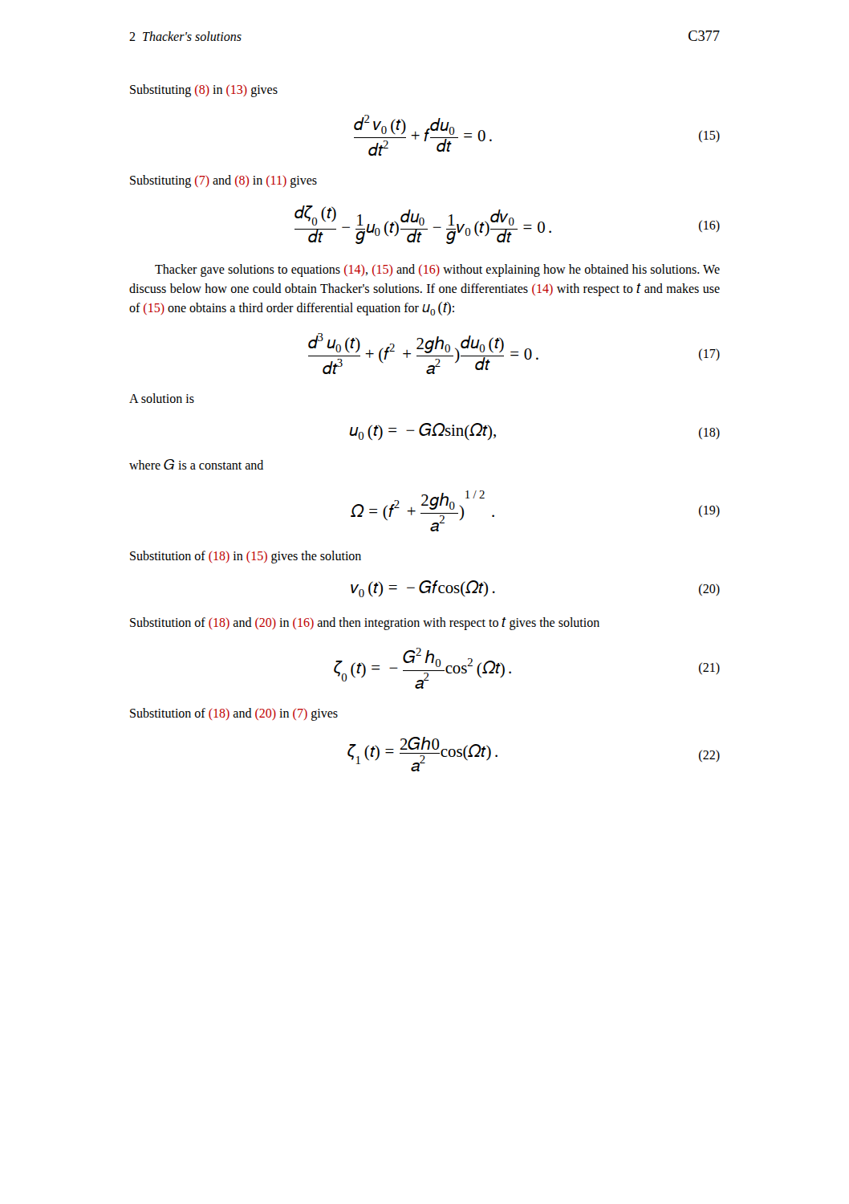2 Thacker's solutions C377
Substituting (8) in (13) gives
d2v0⁡(t) dt2 + f du0 dt = 0 . (15)
Substituting (7) and (8) in (11) gives
dζ0⁡(t) dt − 1g u0(t) du0 dt − 1g v0(t) dv0 dt = 0 . (16)
Thacker gave solutions to equations (14), (15) and (16) without explaining how he obtained his solutions. We discuss below how one could obtain Thacker's solutions. If one differentiates (14) with respect to t and makes use of (15) one obtains a third order differential equation for u0(t):
d3u0(t) dt3 + ( f2 + 2gh0 a2 ) du0(t) dt = 0 . (17)
A solution is
u0(t) = −GΩ sin⁡(Ωt) , (18)
where G is a constant and
Ω = ( f2 + 2gh0 a2 ) 1/2 . (19)
Substitution of (18) in (15) gives the solution
v0(t) = −Gf cos⁡(Ωt) . (20)
Substitution of (18) and (20) in (16) and then integration with respect to t gives the solution
ζ0(t) = − G2h0 a2 cos2⁡(Ωt) . (21)
Substitution of (18) and (20) in (7) gives
ζ1(t) = 2Gh0 a2 cos⁡(Ωt) . (22)